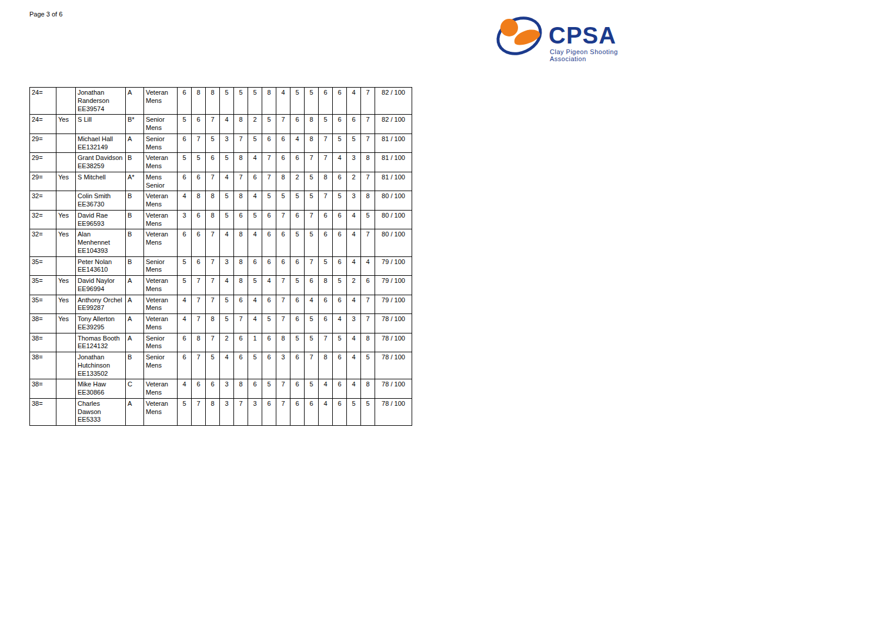Page 3 of 6
CPSA
Clay Pigeon Shooting Association
| 24= | | Jonathan Randerson EE39574 | A | Veteran Mens | 6 | 8 | 8 | 5 | 5 | 5 | 8 | 4 | 5 | 5 | 6 | 6 | 4 | 7 | 82 / 100 |
| 24= | Yes | S Lill | B* | Senior Mens | 5 | 6 | 7 | 4 | 8 | 2 | 5 | 7 | 6 | 8 | 5 | 6 | 6 | 7 | 82 / 100 |
| 29= | | Michael Hall EE132149 | A | Senior Mens | 6 | 7 | 5 | 3 | 7 | 5 | 6 | 6 | 4 | 8 | 7 | 5 | 5 | 7 | 81 / 100 |
| 29= | | Grant Davidson EE38259 | B | Veteran Mens | 5 | 5 | 6 | 5 | 8 | 4 | 7 | 6 | 6 | 7 | 7 | 4 | 3 | 8 | 81 / 100 |
| 29= | Yes | S Mitchell | A* | Mens Senior | 6 | 6 | 7 | 4 | 7 | 6 | 7 | 8 | 2 | 5 | 8 | 6 | 2 | 7 | 81 / 100 |
| 32= | | Colin Smith EE36730 | B | Veteran Mens | 4 | 8 | 8 | 5 | 8 | 4 | 5 | 5 | 5 | 5 | 7 | 5 | 3 | 8 | 80 / 100 |
| 32= | Yes | David Rae EE96593 | B | Veteran Mens | 3 | 6 | 8 | 5 | 6 | 5 | 6 | 7 | 6 | 7 | 6 | 6 | 4 | 5 | 80 / 100 |
| 32= | Yes | Alan Menhennet EE104393 | B | Veteran Mens | 6 | 6 | 7 | 4 | 8 | 4 | 6 | 6 | 5 | 5 | 6 | 6 | 4 | 7 | 80 / 100 |
| 35= | | Peter Nolan EE143610 | B | Senior Mens | 5 | 6 | 7 | 3 | 8 | 6 | 6 | 6 | 6 | 7 | 5 | 6 | 4 | 4 | 79 / 100 |
| 35= | Yes | David Naylor EE96994 | A | Veteran Mens | 5 | 7 | 7 | 4 | 8 | 5 | 4 | 7 | 5 | 6 | 8 | 5 | 2 | 6 | 79 / 100 |
| 35= | Yes | Anthony Orchel EE99287 | A | Veteran Mens | 4 | 7 | 7 | 5 | 6 | 4 | 6 | 7 | 6 | 4 | 6 | 6 | 4 | 7 | 79 / 100 |
| 38= | Yes | Tony Allerton EE39295 | A | Veteran Mens | 4 | 7 | 8 | 5 | 7 | 4 | 5 | 7 | 6 | 5 | 6 | 4 | 3 | 7 | 78 / 100 |
| 38= | | Thomas Booth EE124132 | A | Senior Mens | 6 | 8 | 7 | 2 | 6 | 1 | 6 | 8 | 5 | 5 | 7 | 5 | 4 | 8 | 78 / 100 |
| 38= | | Jonathan Hutchinson EE133502 | B | Senior Mens | 6 | 7 | 5 | 4 | 6 | 5 | 6 | 3 | 6 | 7 | 8 | 6 | 4 | 5 | 78 / 100 |
| 38= | | Mike Haw EE30866 | C | Veteran Mens | 4 | 6 | 6 | 3 | 8 | 6 | 5 | 7 | 6 | 5 | 4 | 6 | 4 | 8 | 78 / 100 |
| 38= | | Charles Dawson EE5333 | A | Veteran Mens | 5 | 7 | 8 | 3 | 7 | 3 | 6 | 7 | 6 | 6 | 4 | 6 | 5 | 5 | 78 / 100 |